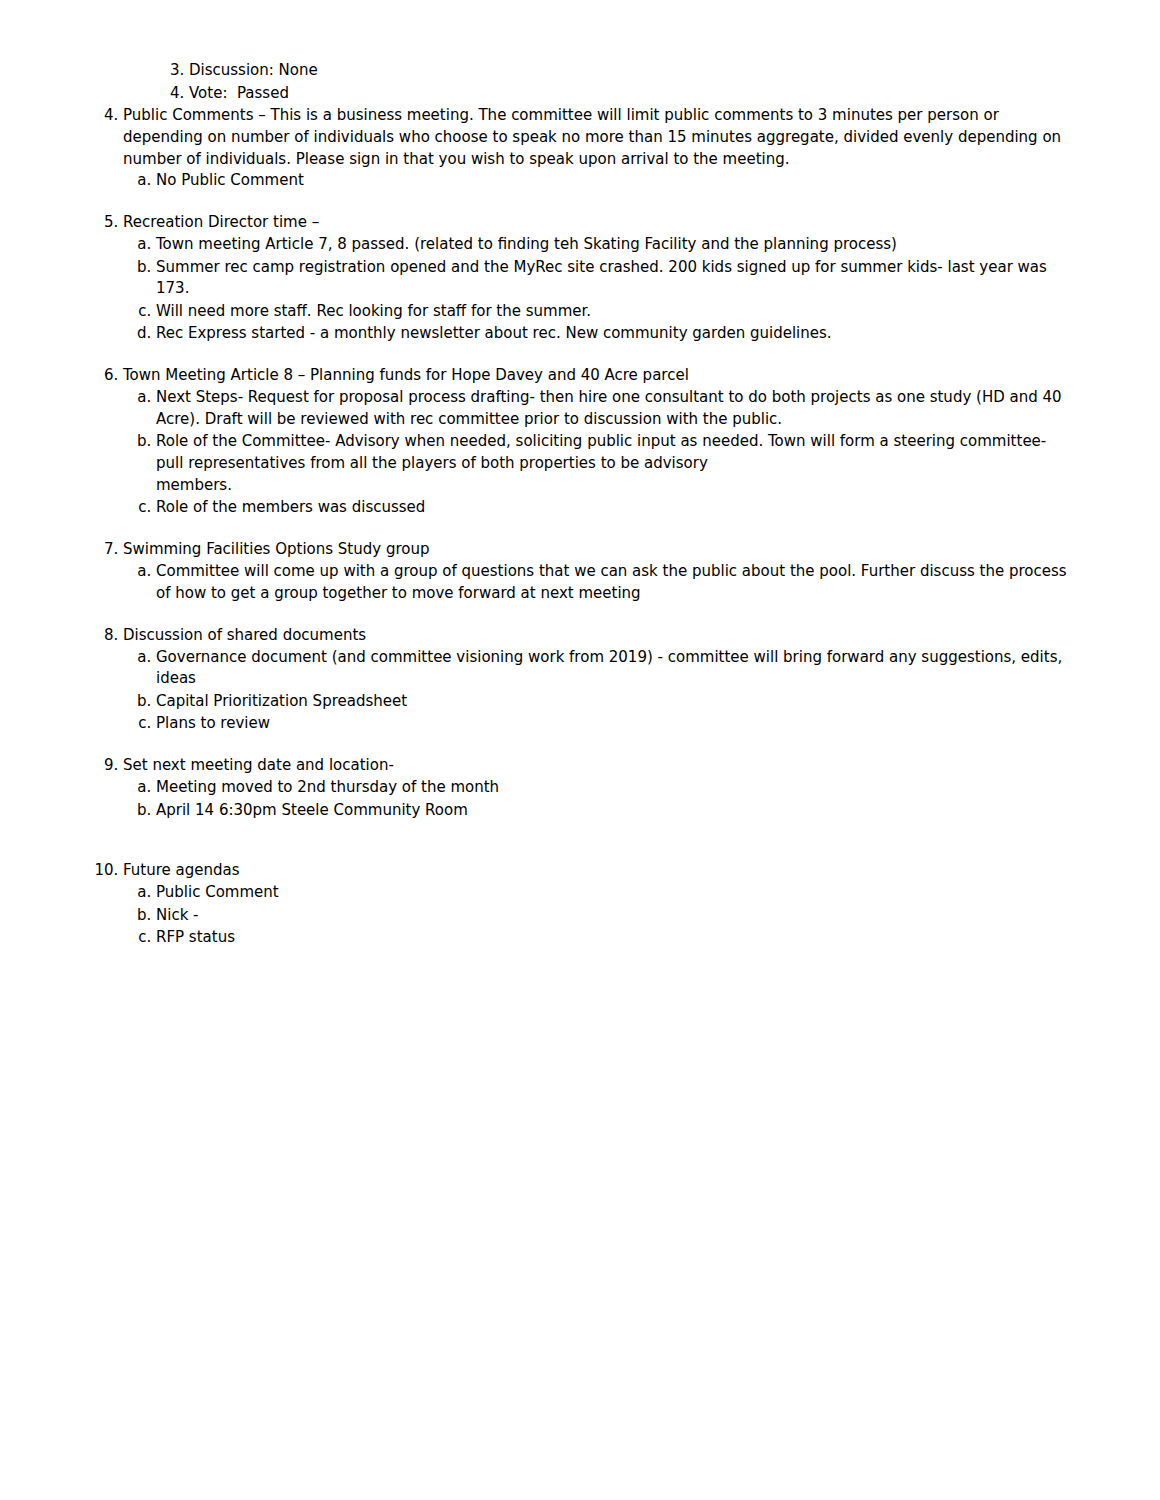Discussion: None
Vote: Passed
Public Comments – This is a business meeting. The committee will limit public comments to 3 minutes per person or depending on number of individuals who choose to speak no more than 15 minutes aggregate, divided evenly depending on number of individuals. Please sign in that you wish to speak upon arrival to the meeting.
No Public Comment
Recreation Director time –
Town meeting Article 7, 8 passed. (related to finding teh Skating Facility and the planning process)
Summer rec camp registration opened and the MyRec site crashed. 200 kids signed up for summer kids- last year was 173.
Will need more staff. Rec looking for staff for the summer.
Rec Express started - a monthly newsletter about rec. New community garden guidelines.
Town Meeting Article 8 – Planning funds for Hope Davey and 40 Acre parcel
Next Steps- Request for proposal process drafting- then hire one consultant to do both projects as one study (HD and 40 Acre). Draft will be reviewed with rec committee prior to discussion with the public.
Role of the Committee- Advisory when needed, soliciting public input as needed. Town will form a steering committee- pull representatives from all the players of both properties to be advisory
members.
Role of the members was discussed
Swimming Facilities Options Study group
Committee will come up with a group of questions that we can ask the public about the pool. Further discuss the process of how to get a group together to move forward at next meeting
Discussion of shared documents
Governance document (and committee visioning work from 2019) - committee will bring forward any suggestions, edits, ideas
Capital Prioritization Spreadsheet
Plans to review
Set next meeting date and location-
Meeting moved to 2nd thursday of the month
April 14 6:30pm Steele Community Room
Future agendas
Public Comment
Nick -
RFP status